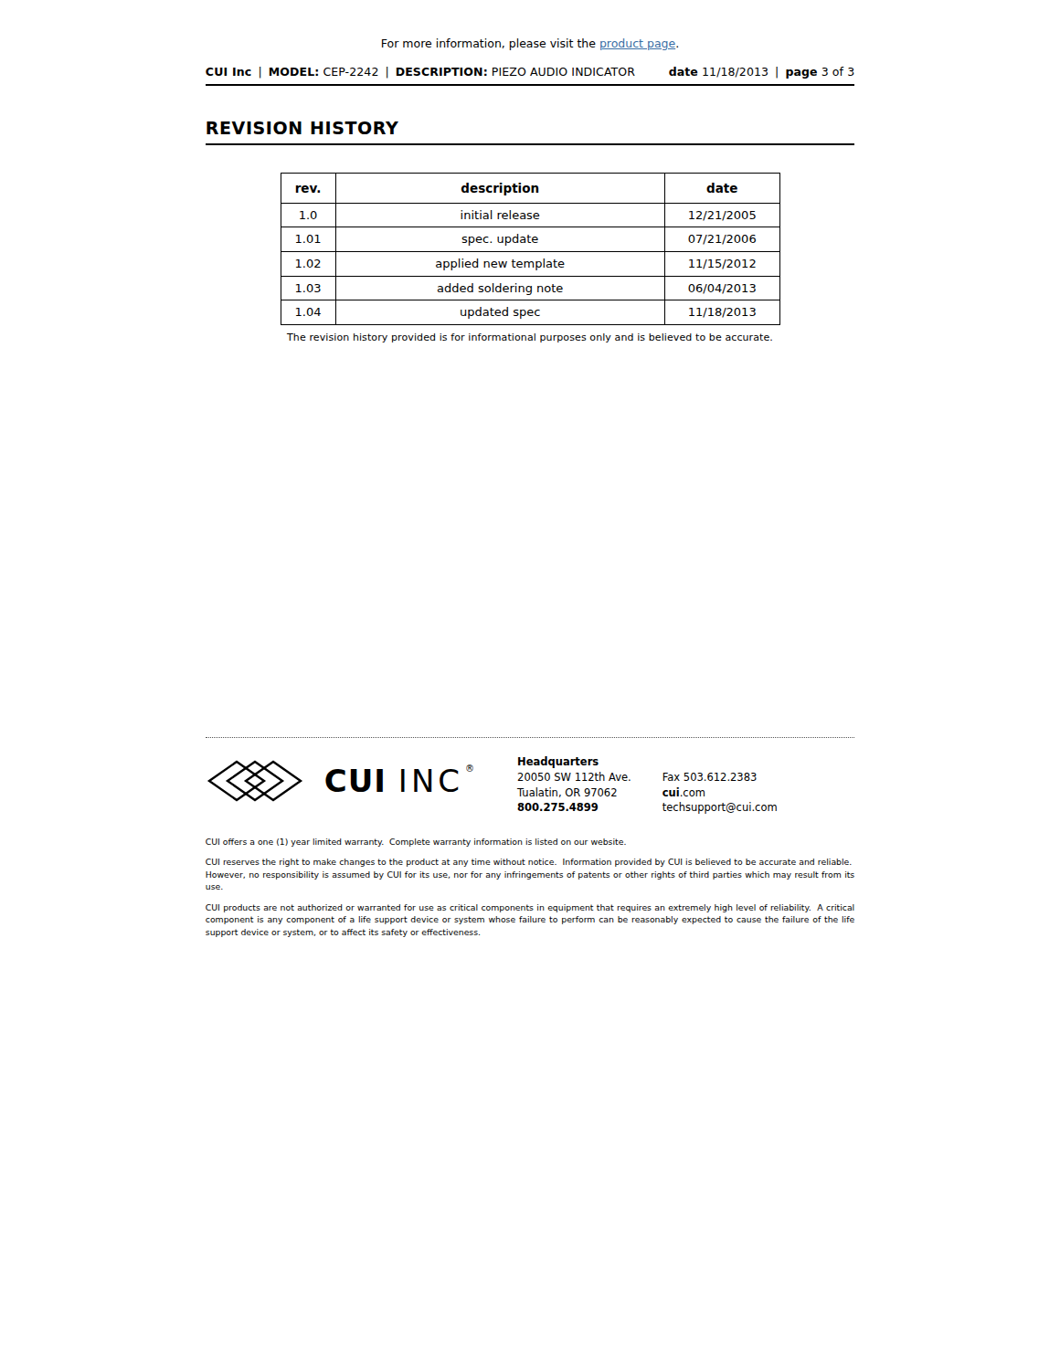For more information, please visit the product page.
CUI Inc|MODEL: CEP-2242|DESCRIPTION: PIEZO AUDIO INDICATOR
date 11/18/2013|page 3 of 3
REVISION HISTORY
| rev. | description | date |
| --- | --- | --- |
| 1.0 | initial release | 12/21/2005 |
| 1.01 | spec. update | 07/21/2006 |
| 1.02 | applied new template | 11/15/2012 |
| 1.03 | added soldering note | 06/04/2013 |
| 1.04 | updated spec | 11/18/2013 |
The revision history provided is for informational purposes only and is believed to be accurate.
CUI INC®
Headquarters
20050 SW 112th Ave.
Tualatin, OR 97062
800.275.4899
Fax 503.612.2383
cui.com
techsupport@cui.com
CUI offers a one (1) year limited warranty. Complete warranty information is listed on our website.
CUI reserves the right to make changes to the product at any time without notice. Information provided by CUI is believed to be accurate and reliable. However, no responsibility is assumed by CUI for its use, nor for any infringements of patents or other rights of third parties which may result from its use.
CUI products are not authorized or warranted for use as critical components in equipment that requires an extremely high level of reliability. A critical component is any component of a life support device or system whose failure to perform can be reasonably expected to cause the failure of the life support device or system, or to affect its safety or effectiveness.